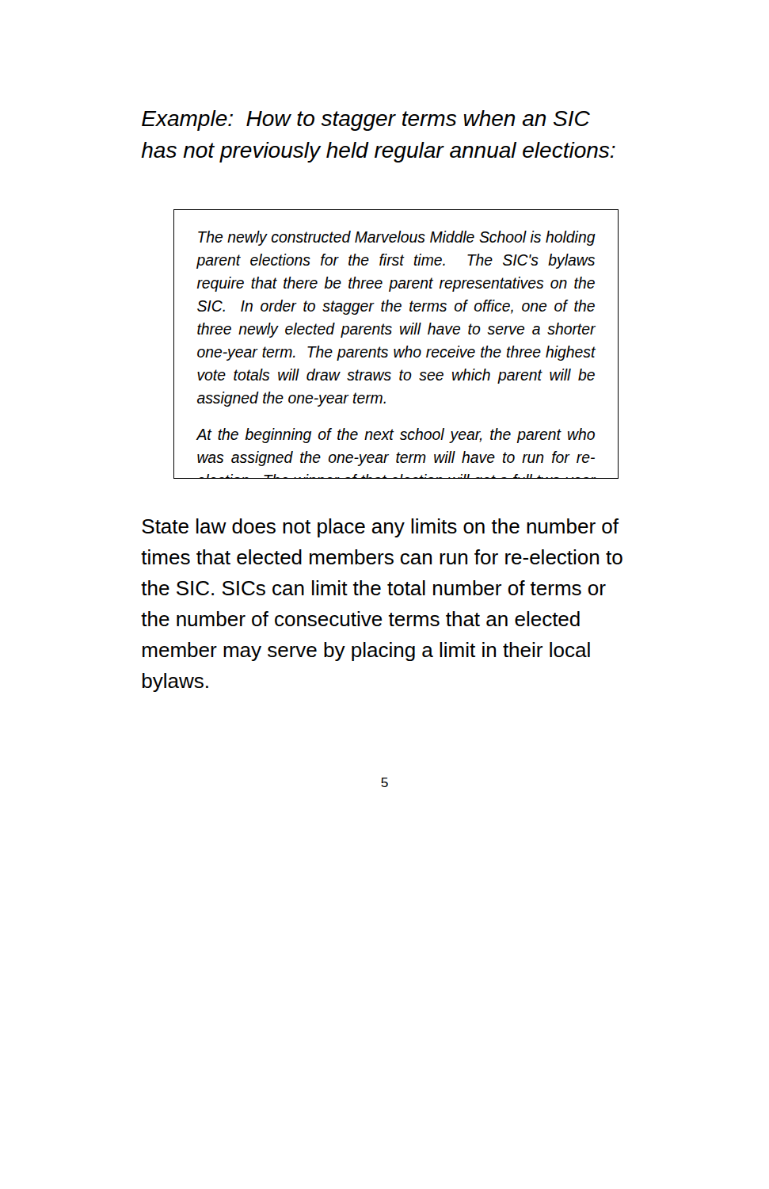Example: How to stagger terms when an SIC has not previously held regular annual elections:
The newly constructed Marvelous Middle School is holding parent elections for the first time. The SIC's bylaws require that there be three parent representatives on the SIC. In order to stagger the terms of office, one of the three newly elected parents will have to serve a shorter one-year term. The parents who receive the three highest vote totals will draw straws to see which parent will be assigned the one-year term.
At the beginning of the next school year, the parent who was assigned the one-year term will have to run for re-election. The winner of that election will get a full two-year term. The terms of office for elected parents will remained staggered thereafter as long as the SIC
State law does not place any limits on the number of times that elected members can run for re-election to the SIC. SICs can limit the total number of terms or the number of consecutive terms that an elected member may serve by placing a limit in their local bylaws.
5